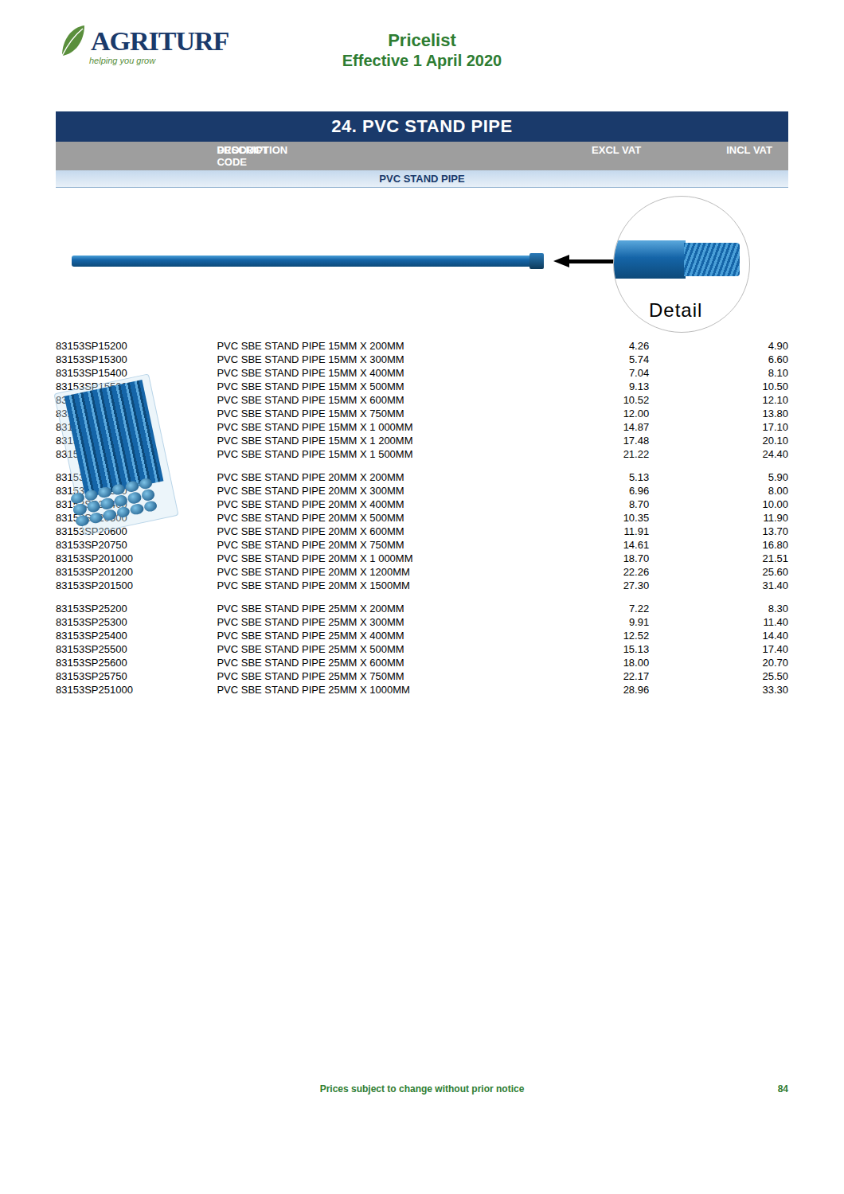AGRI TURF
helping you grow
Pricelist
Effective 1 April 2020
24. PVC STAND PIPE
PRODUCT CODE
DESCRIPTION
EXCL VAT
INCL VAT
PVC STAND PIPE
Detail
| 83153SP15200 | PVC SBE STAND PIPE 15MM X 200MM | 4.26 | 4.90 |
| 83153SP15300 | PVC SBE STAND PIPE 15MM X 300MM | 5.74 | 6.60 |
| 83153SP15400 | PVC SBE STAND PIPE 15MM X 400MM | 7.04 | 8.10 |
| 83153SP15500 | PVC SBE STAND PIPE 15MM X 500MM | 9.13 | 10.50 |
| 83153SP15600 | PVC SBE STAND PIPE 15MM X 600MM | 10.52 | 12.10 |
| 83153SP15750 | PVC SBE STAND PIPE 15MM X 750MM | 12.00 | 13.80 |
| 83153SP151000 | PVC SBE STAND PIPE 15MM X 1 000MM | 14.87 | 17.10 |
| 83153SP151200 | PVC SBE STAND PIPE 15MM X 1 200MM | 17.48 | 20.10 |
| 83153SP151500 | PVC SBE STAND PIPE 15MM X 1 500MM | 21.22 | 24.40 |
| 83153SP20200 | PVC SBE STAND PIPE 20MM X 200MM | 5.13 | 5.90 |
| 83153SP20300 | PVC SBE STAND PIPE 20MM X 300MM | 6.96 | 8.00 |
| 83153SP20400 | PVC SBE STAND PIPE 20MM X 400MM | 8.70 | 10.00 |
| 83153SP20500 | PVC SBE STAND PIPE 20MM X 500MM | 10.35 | 11.90 |
| 83153SP20600 | PVC SBE STAND PIPE 20MM X 600MM | 11.91 | 13.70 |
| 83153SP20750 | PVC SBE STAND PIPE 20MM X 750MM | 14.61 | 16.80 |
| 83153SP201000 | PVC SBE STAND PIPE 20MM X 1 000MM | 18.70 | 21.51 |
| 83153SP201200 | PVC SBE STAND PIPE 20MM X 1200MM | 22.26 | 25.60 |
| 83153SP201500 | PVC SBE STAND PIPE 20MM X 1500MM | 27.30 | 31.40 |
| 83153SP25200 | PVC SBE STAND PIPE 25MM X 200MM | 7.22 | 8.30 |
| 83153SP25300 | PVC SBE STAND PIPE 25MM X 300MM | 9.91 | 11.40 |
| 83153SP25400 | PVC SBE STAND PIPE 25MM X 400MM | 12.52 | 14.40 |
| 83153SP25500 | PVC SBE STAND PIPE 25MM X 500MM | 15.13 | 17.40 |
| 83153SP25600 | PVC SBE STAND PIPE 25MM X 600MM | 18.00 | 20.70 |
| 83153SP25750 | PVC SBE STAND PIPE 25MM X 750MM | 22.17 | 25.50 |
| 83153SP251000 | PVC SBE STAND PIPE 25MM X 1000MM | 28.96 | 33.30 |
Prices subject to change without prior notice 84